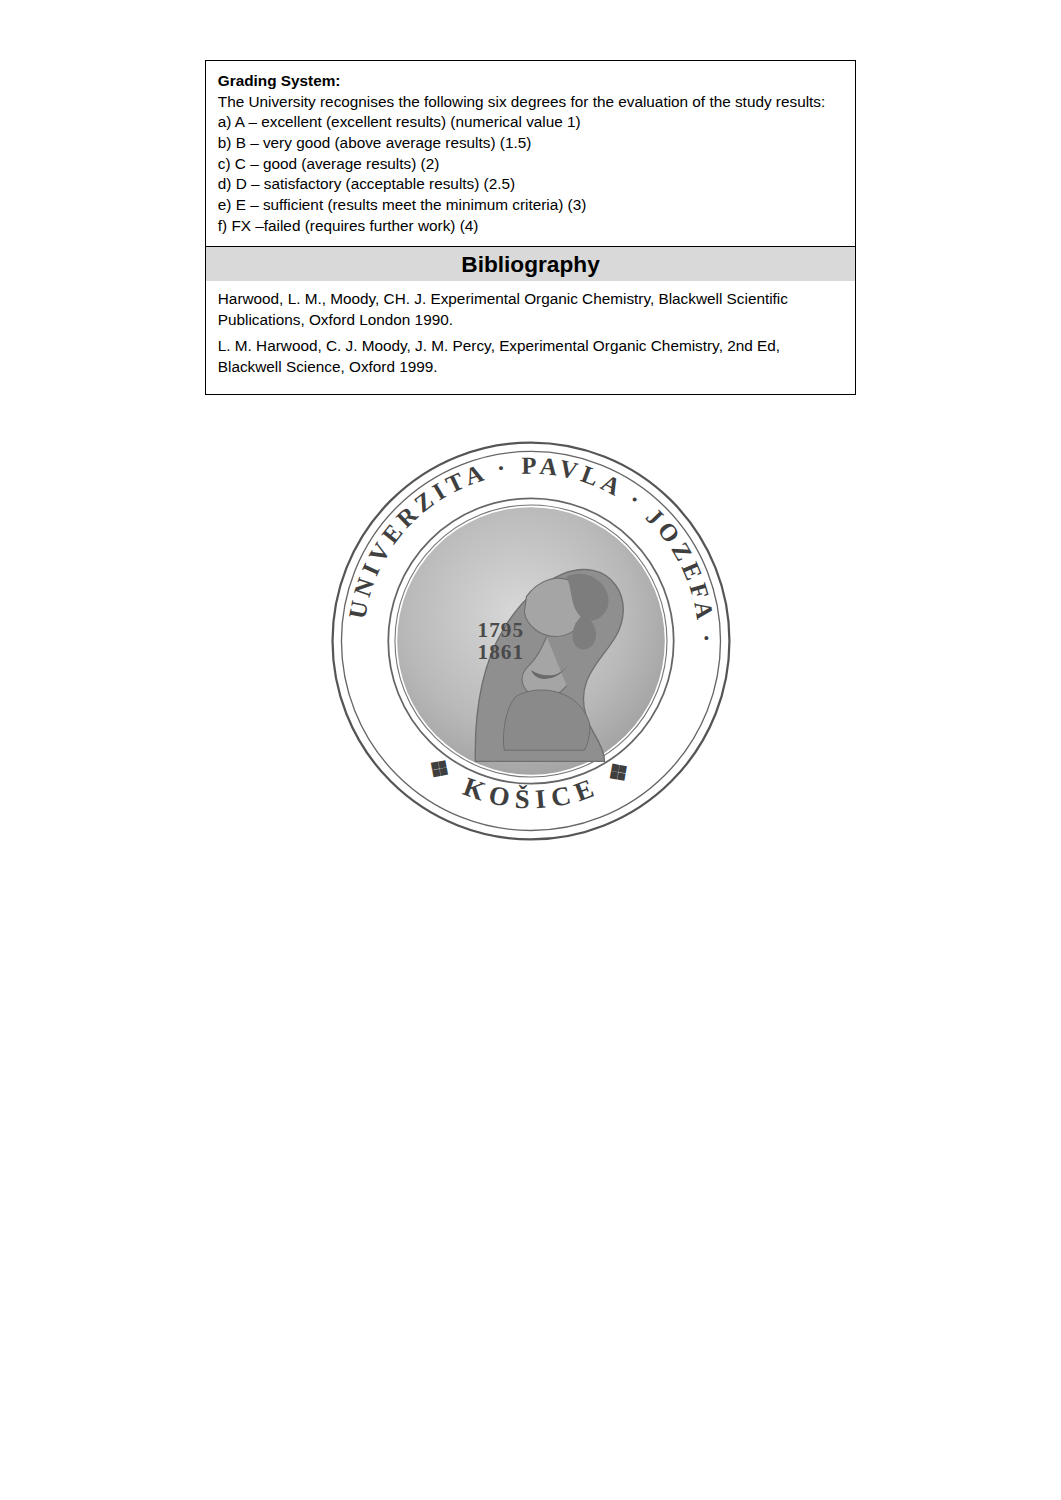Grading System:
The University recognises the following six degrees for the evaluation of the study results:
a) A – excellent (excellent results) (numerical value 1)
b) B – very good (above average results) (1.5)
c) C – good (average results) (2)
d) D – satisfactory (acceptable results) (2.5)
e) E – sufficient (results meet the minimum criteria) (3)
f) FX –failed (requires further work) (4)
Bibliography
Harwood, L. M., Moody, CH. J. Experimental Organic Chemistry, Blackwell Scientific Publications, Oxford London 1990.
L. M. Harwood, C. J. Moody, J. M. Percy, Experimental Organic Chemistry, 2nd Ed, Blackwell Science, Oxford 1999.
1795 1861 UNIVERZITA · PAVLA · JOZEFA · ŠAFÁRIKA ❖ KOŠICE ❖
❖ KOŠICE ❖ UNIVERZITA · PAVLA · JOZEFA · ŠAFÁRIKA